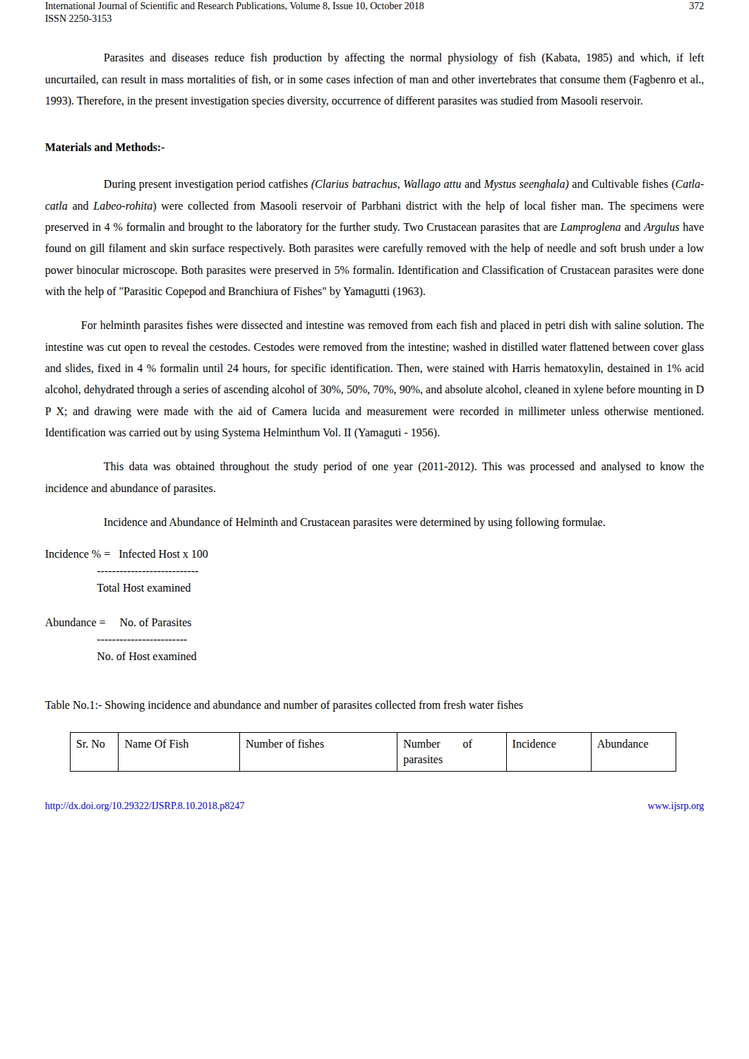International Journal of Scientific and Research Publications, Volume 8, Issue 10, October 2018
ISSN 2250-3153
372
Parasites and diseases reduce fish production by affecting the normal physiology of fish (Kabata, 1985) and which, if left uncurtailed, can result in mass mortalities of fish, or in some cases infection of man and other invertebrates that consume them (Fagbenro et al., 1993). Therefore, in the present investigation species diversity, occurrence of different parasites was studied from Masooli reservoir.
Materials and Methods:-
During present investigation period catfishes (Clarius batrachus, Wallago attu and Mystus seenghala) and Cultivable fishes (Catla-catla and Labeo-rohita) were collected from Masooli reservoir of Parbhani district with the help of local fisher man. The specimens were preserved in 4 % formalin and brought to the laboratory for the further study. Two Crustacean parasites that are Lamproglena and Argulus have found on gill filament and skin surface respectively. Both parasites were carefully removed with the help of needle and soft brush under a low power binocular microscope. Both parasites were preserved in 5% formalin. Identification and Classification of Crustacean parasites were done with the help of "Parasitic Copepod and Branchiura of Fishes" by Yamagutti (1963).
For helminth parasites fishes were dissected and intestine was removed from each fish and placed in petri dish with saline solution. The intestine was cut open to reveal the cestodes. Cestodes were removed from the intestine; washed in distilled water flattened between cover glass and slides, fixed in 4 % formalin until 24 hours, for specific identification. Then, were stained with Harris hematoxylin, destained in 1% acid alcohol, dehydrated through a series of ascending alcohol of 30%, 50%, 70%, 90%, and absolute alcohol, cleaned in xylene before mounting in D P X; and drawing were made with the aid of Camera lucida and measurement were recorded in millimeter unless otherwise mentioned. Identification was carried out by using Systema Helminthum Vol. II (Yamaguti - 1956).
This data was obtained throughout the study period of one year (2011-2012). This was processed and analysed to know the incidence and abundance of parasites.
Incidence and Abundance of Helminth and Crustacean parasites were determined by using following formulae.
Incidence % = Infected Host x 100 --------------------------- Total Host examined
Abundance = No. of Parasites ------------------------ No. of Host examined
Table No.1:- Showing incidence and abundance and number of parasites collected from fresh water fishes
| Sr. No | Name Of Fish | Number of fishes | Number of parasites | Incidence | Abundance |
| --- | --- | --- | --- | --- | --- |
http://dx.doi.org/10.29322/IJSRP.8.10.2018.p8247
www.ijsrp.org